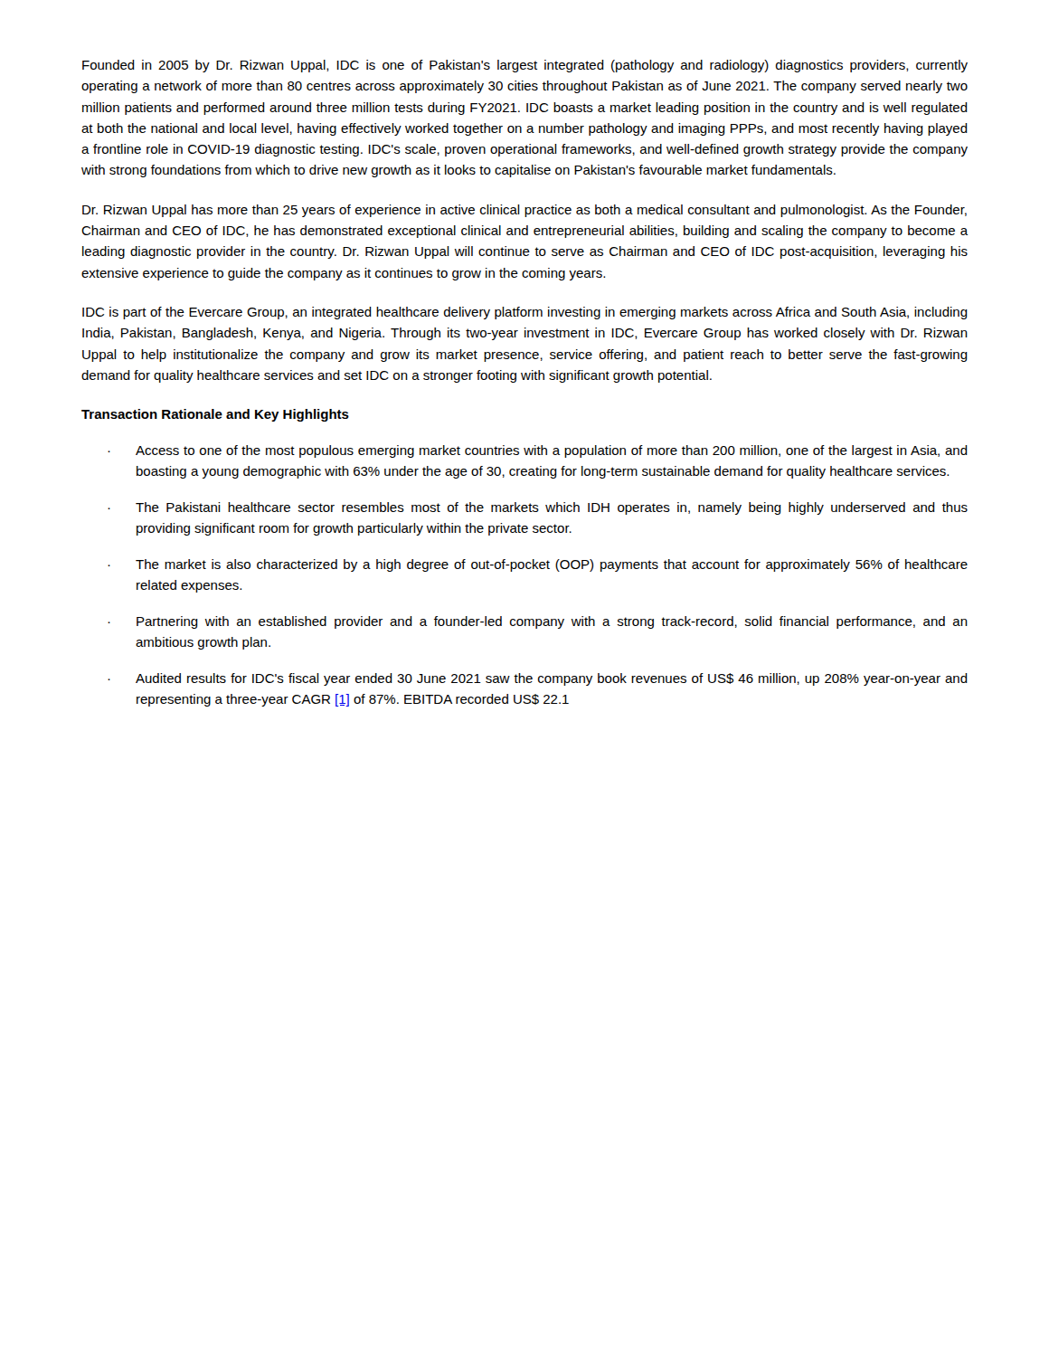Founded in 2005 by Dr. Rizwan Uppal, IDC is one of Pakistan's largest integrated (pathology and radiology) diagnostics providers, currently operating a network of more than 80 centres across approximately 30 cities throughout Pakistan as of June 2021. The company served nearly two million patients and performed around three million tests during FY2021. IDC boasts a market leading position in the country and is well regulated at both the national and local level, having effectively worked together on a number pathology and imaging PPPs, and most recently having played a frontline role in COVID-19 diagnostic testing. IDC's scale, proven operational frameworks, and well-defined growth strategy provide the company with strong foundations from which to drive new growth as it looks to capitalise on Pakistan's favourable market fundamentals.
Dr. Rizwan Uppal has more than 25 years of experience in active clinical practice as both a medical consultant and pulmonologist. As the Founder, Chairman and CEO of IDC, he has demonstrated exceptional clinical and entrepreneurial abilities, building and scaling the company to become a leading diagnostic provider in the country. Dr. Rizwan Uppal will continue to serve as Chairman and CEO of IDC post-acquisition, leveraging his extensive experience to guide the company as it continues to grow in the coming years.
IDC is part of the Evercare Group, an integrated healthcare delivery platform investing in emerging markets across Africa and South Asia, including India, Pakistan, Bangladesh, Kenya, and Nigeria. Through its two-year investment in IDC, Evercare Group has worked closely with Dr. Rizwan Uppal to help institutionalize the company and grow its market presence, service offering, and patient reach to better serve the fast-growing demand for quality healthcare services and set IDC on a stronger footing with significant growth potential.
Transaction Rationale and Key Highlights
Access to one of the most populous emerging market countries with a population of more than 200 million, one of the largest in Asia, and boasting a young demographic with 63% under the age of 30, creating for long-term sustainable demand for quality healthcare services.
The Pakistani healthcare sector resembles most of the markets which IDH operates in, namely being highly underserved and thus providing significant room for growth particularly within the private sector.
The market is also characterized by a high degree of out-of-pocket (OOP) payments that account for approximately 56% of healthcare related expenses.
Partnering with an established provider and a founder-led company with a strong track-record, solid financial performance, and an ambitious growth plan.
Audited results for IDC's fiscal year ended 30 June 2021 saw the company book revenues of US$ 46 million, up 208% year-on-year and representing a three-year CAGR [1] of 87%. EBITDA recorded US$ 22.1